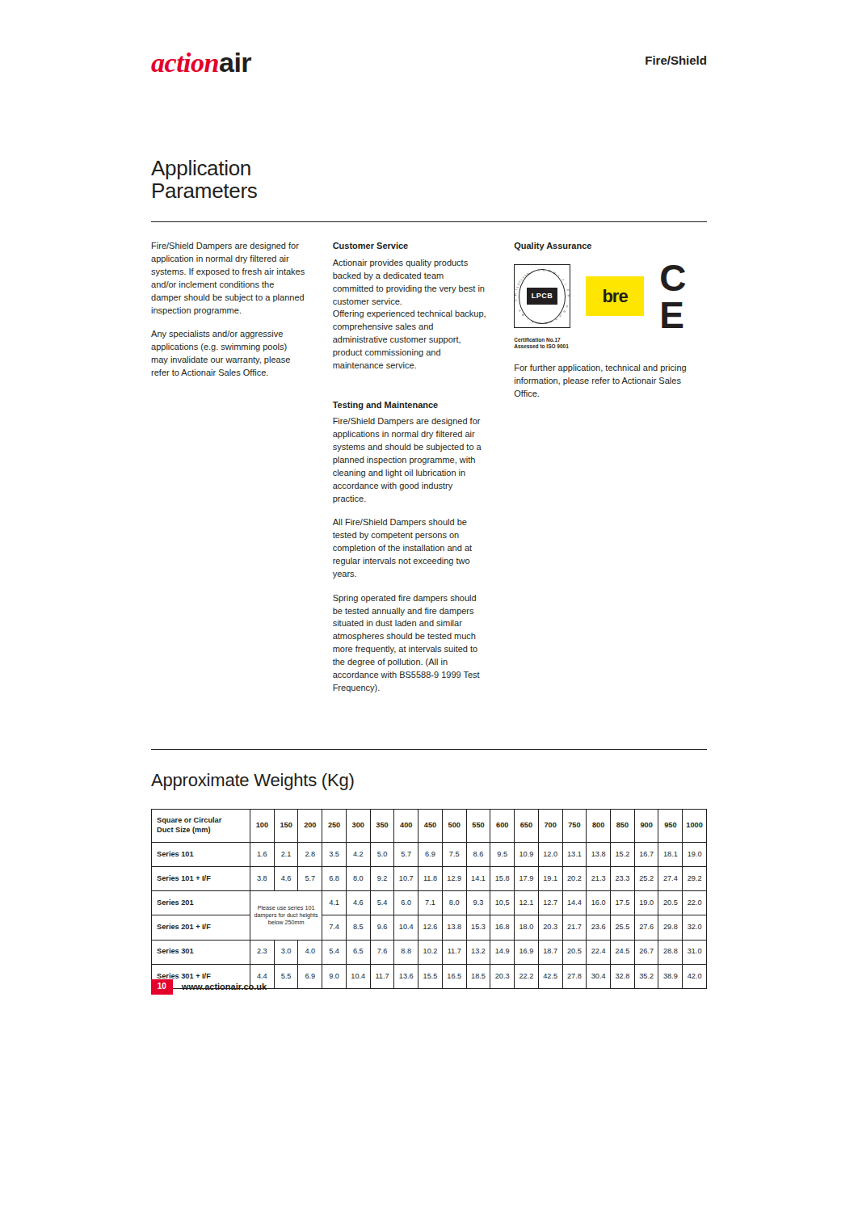action air
Fire/Shield
Application
Parameters
Fire/Shield Dampers are designed for application in normal dry filtered air systems. If exposed to fresh air intakes and/or inclement conditions the damper should be subject to a planned inspection programme.
Any specialists and/or aggressive applications (e.g. swimming pools) may invalidate our warranty, please refer to Actionair Sales Office.
Customer Service
Actionair provides quality products backed by a dedicated team committed to providing the very best in customer service.
Offering experienced technical backup, comprehensive sales and administrative customer support, product commissioning and maintenance service.
Testing and Maintenance
Fire/Shield Dampers are designed for applications in normal dry filtered air systems and should be subjected to a planned inspection programme, with cleaning and light oil lubrication in accordance with good industry practice.
All Fire/Shield Dampers should be tested by competent persons on completion of the installation and at regular intervals not exceeding two years.
Spring operated fire dampers should be tested annually and fire dampers situated in dust laden and similar atmospheres should be tested much more frequently, at intervals suited to the degree of pollution. (All in accordance with BS5588-9 1999 Test Frequency).
Quality Assurance
L P C B C E R T I F I E D P R O D U C T F I R E S H I E L D
LPCB
bre
C E
Certification No.17
Assessed to ISO 9001
For further application, technical and pricing information, please refer to Actionair Sales Office.
Approximate Weights (Kg)
| Square or Circular Duct Size (mm) | 100 | 150 | 200 | 250 | 300 | 350 | 400 | 450 | 500 | 550 | 600 | 650 | 700 | 750 | 800 | 850 | 900 | 950 | 1000 |
| --- | --- | --- | --- | --- | --- | --- | --- | --- | --- | --- | --- | --- | --- | --- | --- | --- | --- | --- | --- |
| Series 101 | 1.6 | 2.1 | 2.8 | 3.5 | 4.2 | 5.0 | 5.7 | 6.9 | 7.5 | 8.6 | 9.5 | 10.9 | 12.0 | 13.1 | 13.8 | 15.2 | 16.7 | 18.1 | 19.0 |
| Series 101 + I/F | 3.8 | 4.6 | 5.7 | 6.8 | 8.0 | 9.2 | 10.7 | 11.8 | 12.9 | 14.1 | 15.8 | 17.9 | 19.1 | 20.2 | 21.3 | 23.3 | 25.2 | 27.4 | 29.2 |
| Series 201 | Please use series 101 dampers for duct heights below 250mm | 4.1 | 4.6 | 5.4 | 6.0 | 7.1 | 8.0 | 9.3 | 10,5 | 12.1 | 12.7 | 14.4 | 16.0 | 17.5 | 19.0 | 20.5 | 22.0 |
| Series 201 + I/F | 7.4 | 8.5 | 9.6 | 10.4 | 12.6 | 13.8 | 15.3 | 16.8 | 18.0 | 20.3 | 21.7 | 23.6 | 25.5 | 27.6 | 29.8 | 32.0 |
| Series 301 | 2.3 | 3.0 | 4.0 | 5.4 | 6.5 | 7.6 | 8.8 | 10.2 | 11.7 | 13.2 | 14.9 | 16.9 | 18.7 | 20.5 | 22.4 | 24.5 | 26.7 | 28.8 | 31.0 |
| Series 301 + I/F | 4.4 | 5.5 | 6.9 | 9.0 | 10.4 | 11.7 | 13.6 | 15.5 | 16.5 | 18.5 | 20.3 | 22.2 | 42.5 | 27.8 | 30.4 | 32.8 | 35.2 | 38.9 | 42.0 |
10
www.actionair.co.uk